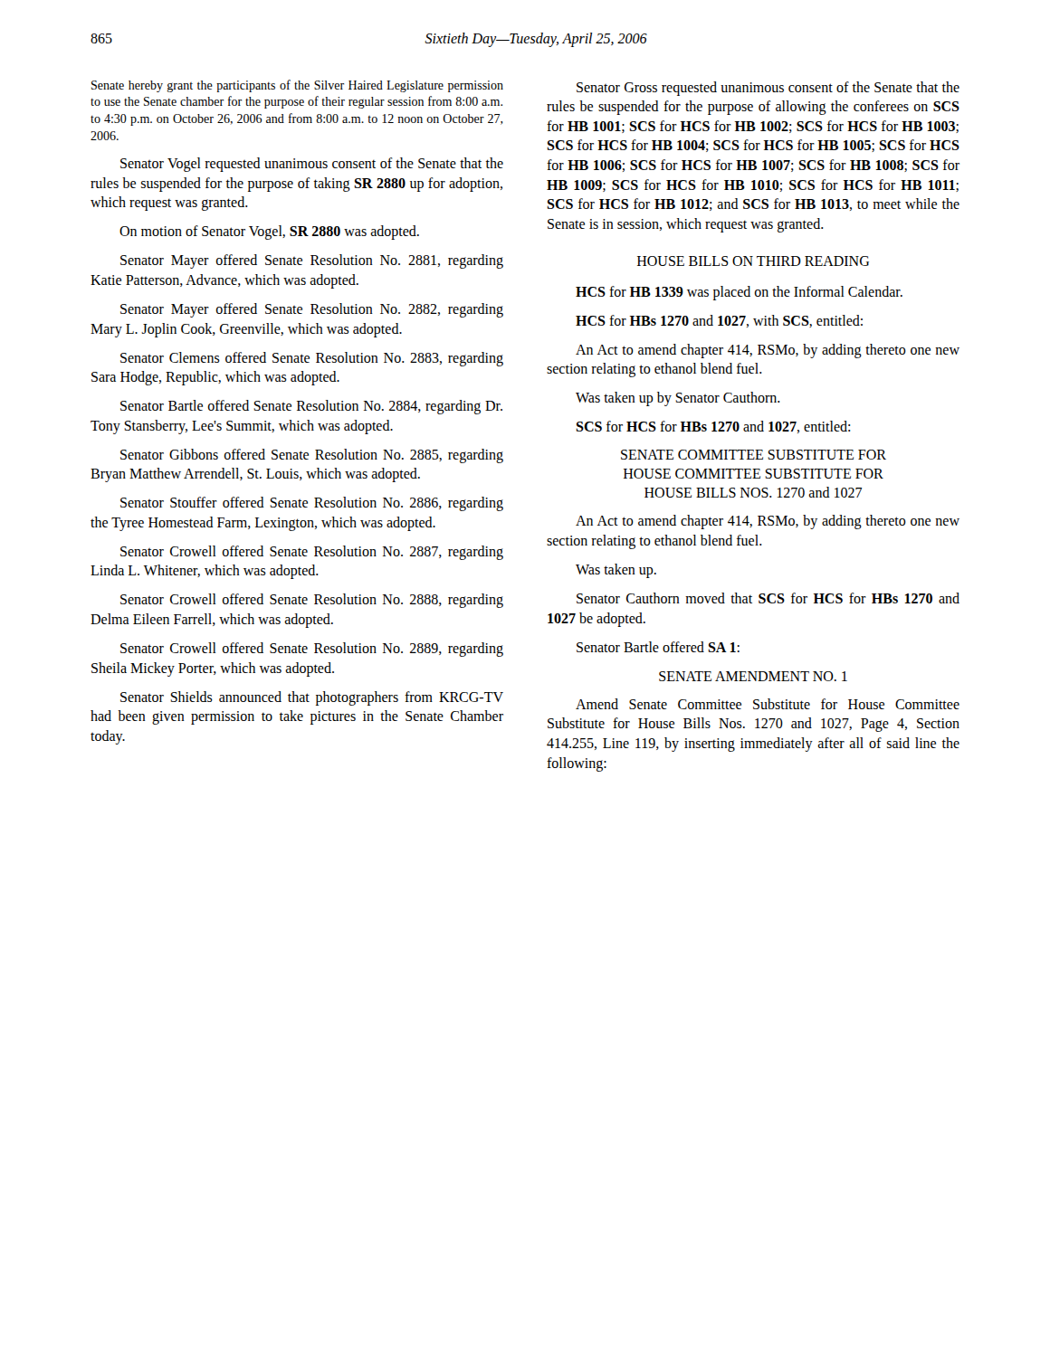865 Sixtieth Day—Tuesday, April 25, 2006
Senate hereby grant the participants of the Silver Haired Legislature permission to use the Senate chamber for the purpose of their regular session from 8:00 a.m. to 4:30 p.m. on October 26, 2006 and from 8:00 a.m. to 12 noon on October 27, 2006.
Senator Vogel requested unanimous consent of the Senate that the rules be suspended for the purpose of taking SR 2880 up for adoption, which request was granted.
On motion of Senator Vogel, SR 2880 was adopted.
Senator Mayer offered Senate Resolution No. 2881, regarding Katie Patterson, Advance, which was adopted.
Senator Mayer offered Senate Resolution No. 2882, regarding Mary L. Joplin Cook, Greenville, which was adopted.
Senator Clemens offered Senate Resolution No. 2883, regarding Sara Hodge, Republic, which was adopted.
Senator Bartle offered Senate Resolution No. 2884, regarding Dr. Tony Stansberry, Lee's Summit, which was adopted.
Senator Gibbons offered Senate Resolution No. 2885, regarding Bryan Matthew Arrendell, St. Louis, which was adopted.
Senator Stouffer offered Senate Resolution No. 2886, regarding the Tyree Homestead Farm, Lexington, which was adopted.
Senator Crowell offered Senate Resolution No. 2887, regarding Linda L. Whitener, which was adopted.
Senator Crowell offered Senate Resolution No. 2888, regarding Delma Eileen Farrell, which was adopted.
Senator Crowell offered Senate Resolution No. 2889, regarding Sheila Mickey Porter, which was adopted.
Senator Shields announced that photographers from KRCG-TV had been given permission to take pictures in the Senate Chamber today.
Senator Gross requested unanimous consent of the Senate that the rules be suspended for the purpose of allowing the conferees on SCS for HB 1001; SCS for HCS for HB 1002; SCS for HCS for HB 1003; SCS for HCS for HB 1004; SCS for HCS for HB 1005; SCS for HCS for HB 1006; SCS for HCS for HB 1007; SCS for HB 1008; SCS for HB 1009; SCS for HCS for HB 1010; SCS for HCS for HB 1011; SCS for HCS for HB 1012; and SCS for HB 1013, to meet while the Senate is in session, which request was granted.
House Bills on Third Reading
HCS for HB 1339 was placed on the Informal Calendar.
HCS for HBs 1270 and 1027, with SCS, entitled:
An Act to amend chapter 414, RSMo, by adding thereto one new section relating to ethanol blend fuel.
Was taken up by Senator Cauthorn.
SCS for HCS for HBs 1270 and 1027, entitled:
SENATE COMMITTEE SUBSTITUTE FOR
HOUSE COMMITTEE SUBSTITUTE FOR
HOUSE BILLS NOS. 1270 and 1027
An Act to amend chapter 414, RSMo, by adding thereto one new section relating to ethanol blend fuel.
Was taken up.
Senator Cauthorn moved that SCS for HCS for HBs 1270 and 1027 be adopted.
Senator Bartle offered SA 1:
SENATE AMENDMENT NO. 1
Amend Senate Committee Substitute for House Committee Substitute for House Bills Nos. 1270 and 1027, Page 4, Section 414.255, Line 119, by inserting immediately after all of said line the following: